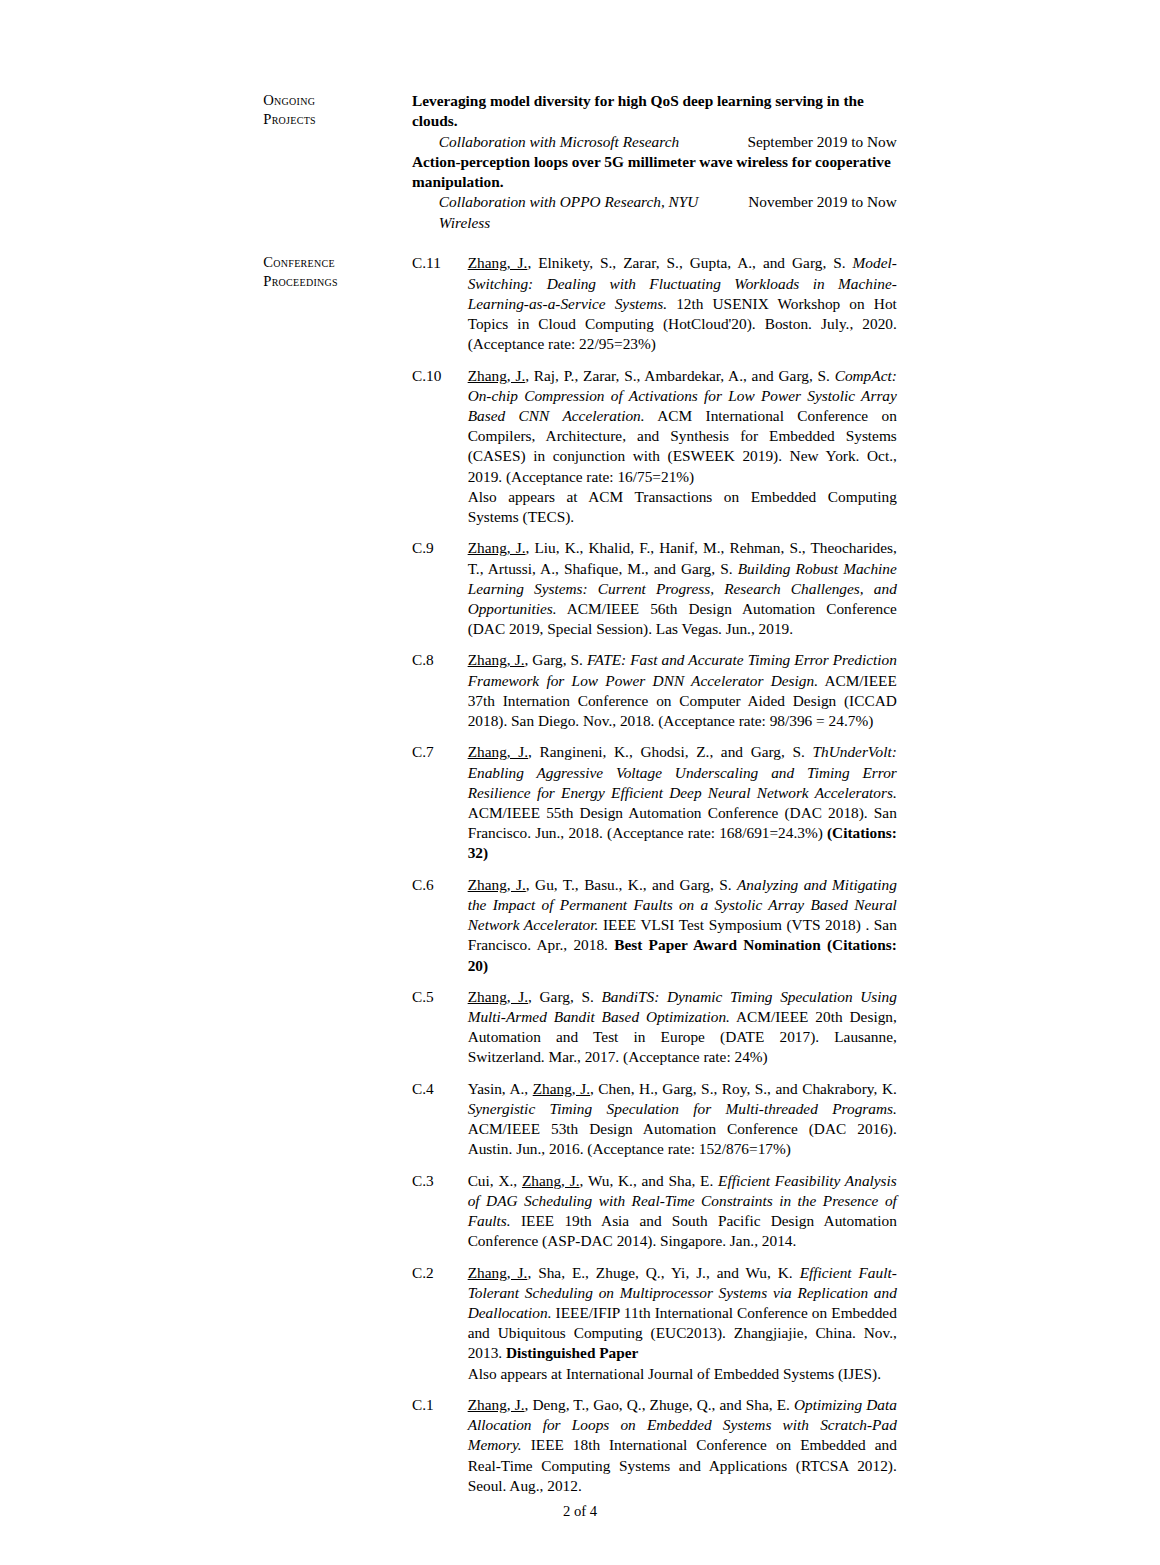| Ongoing Projects | Leveraging model diversity for high QoS deep learning serving in the clouds. Collaboration with Microsoft Research September 2019 to Now Action-perception loops over 5G millimeter wave wireless for cooperative manipulation. Collaboration with OPPO Research, NYU Wireless November 2019 to Now |
| Conference Proceedings | C.11 Zhang, J. , Elnikety, S., Zarar, S., Gupta, A., and Garg, S. Model-Switching: Dealing with Fluctuating Workloads in Machine-Learning-as-a-Service Systems. 12th USENIX Workshop on Hot Topics in Cloud Computing (HotCloud'20). Boston. July., 2020. (Acceptance rate: 22/95=23%) C.10 Zhang, J. , Raj, P., Zarar, S., Ambardekar, A., and Garg, S. CompAct: On-chip Compression of Activations for Low Power Systolic Array Based CNN Acceleration. ACM International Conference on Compilers, Architecture, and Synthesis for Embedded Systems (CASES) in conjunction with (ESWEEK 2019). New York. Oct., 2019. (Acceptance rate: 16/75=21%) Also appears at ACM Transactions on Embedded Computing Systems (TECS). C.9 Zhang, J. , Liu, K., Khalid, F., Hanif, M., Rehman, S., Theocharides, T., Artussi, A., Shafique, M., and Garg, S. Building Robust Machine Learning Systems: Current Progress, Research Challenges, and Opportunities. ACM/IEEE 56th Design Automation Conference (DAC 2019, Special Session). Las Vegas. Jun., 2019. C.8 Zhang, J. , Garg, S. FATE: Fast and Accurate Timing Error Prediction Framework for Low Power DNN Accelerator Design. ACM/IEEE 37th Internation Conference on Computer Aided Design (ICCAD 2018). San Diego. Nov., 2018. (Acceptance rate: 98/396 = 24.7%) C.7 Zhang, J. , Rangineni, K., Ghodsi, Z., and Garg, S. ThUnderVolt: Enabling Aggressive Voltage Underscaling and Timing Error Resilience for Energy Efficient Deep Neural Network Accelerators. ACM/IEEE 55th Design Automation Conference (DAC 2018). San Francisco. Jun., 2018. (Acceptance rate: 168/691=24.3%) (Citations: 32) C.6 Zhang, J. , Gu, T., Basu., K., and Garg, S. Analyzing and Mitigating the Impact of Permanent Faults on a Systolic Array Based Neural Network Accelerator. IEEE VLSI Test Symposium (VTS 2018) . San Francisco. Apr., 2018. Best Paper Award Nomination (Citations: 20) C.5 Zhang, J. , Garg, S. BandiTS: Dynamic Timing Speculation Using Multi-Armed Bandit Based Optimization. ACM/IEEE 20th Design, Automation and Test in Europe (DATE 2017). Lausanne, Switzerland. Mar., 2017. (Acceptance rate: 24%) C.4 Yasin, A., Zhang, J. , Chen, H., Garg, S., Roy, S., and Chakrabory, K. Synergistic Timing Speculation for Multi-threaded Programs. ACM/IEEE 53th Design Automation Conference (DAC 2016). Austin. Jun., 2016. (Acceptance rate: 152/876=17%) C.3 Cui, X., Zhang, J. , Wu, K., and Sha, E. Efficient Feasibility Analysis of DAG Scheduling with Real-Time Constraints in the Presence of Faults. IEEE 19th Asia and South Pacific Design Automation Conference (ASP-DAC 2014). Singapore. Jan., 2014. C.2 Zhang, J. , Sha, E., Zhuge, Q., Yi, J., and Wu, K. Efficient Fault-Tolerant Scheduling on Multiprocessor Systems via Replication and Deallocation. IEEE/IFIP 11th International Conference on Embedded and Ubiquitous Computing (EUC2013). Zhangjiajie, China. Nov., 2013. Distinguished Paper Also appears at International Journal of Embedded Systems (IJES). C.1 Zhang, J. , Deng, T., Gao, Q., Zhuge, Q., and Sha, E. Optimizing Data Allocation for Loops on Embedded Systems with Scratch-Pad Memory. IEEE 18th International Conference on Embedded and Real-Time Computing Systems and Applications (RTCSA 2012). Seoul. Aug., 2012. |
2 of 4